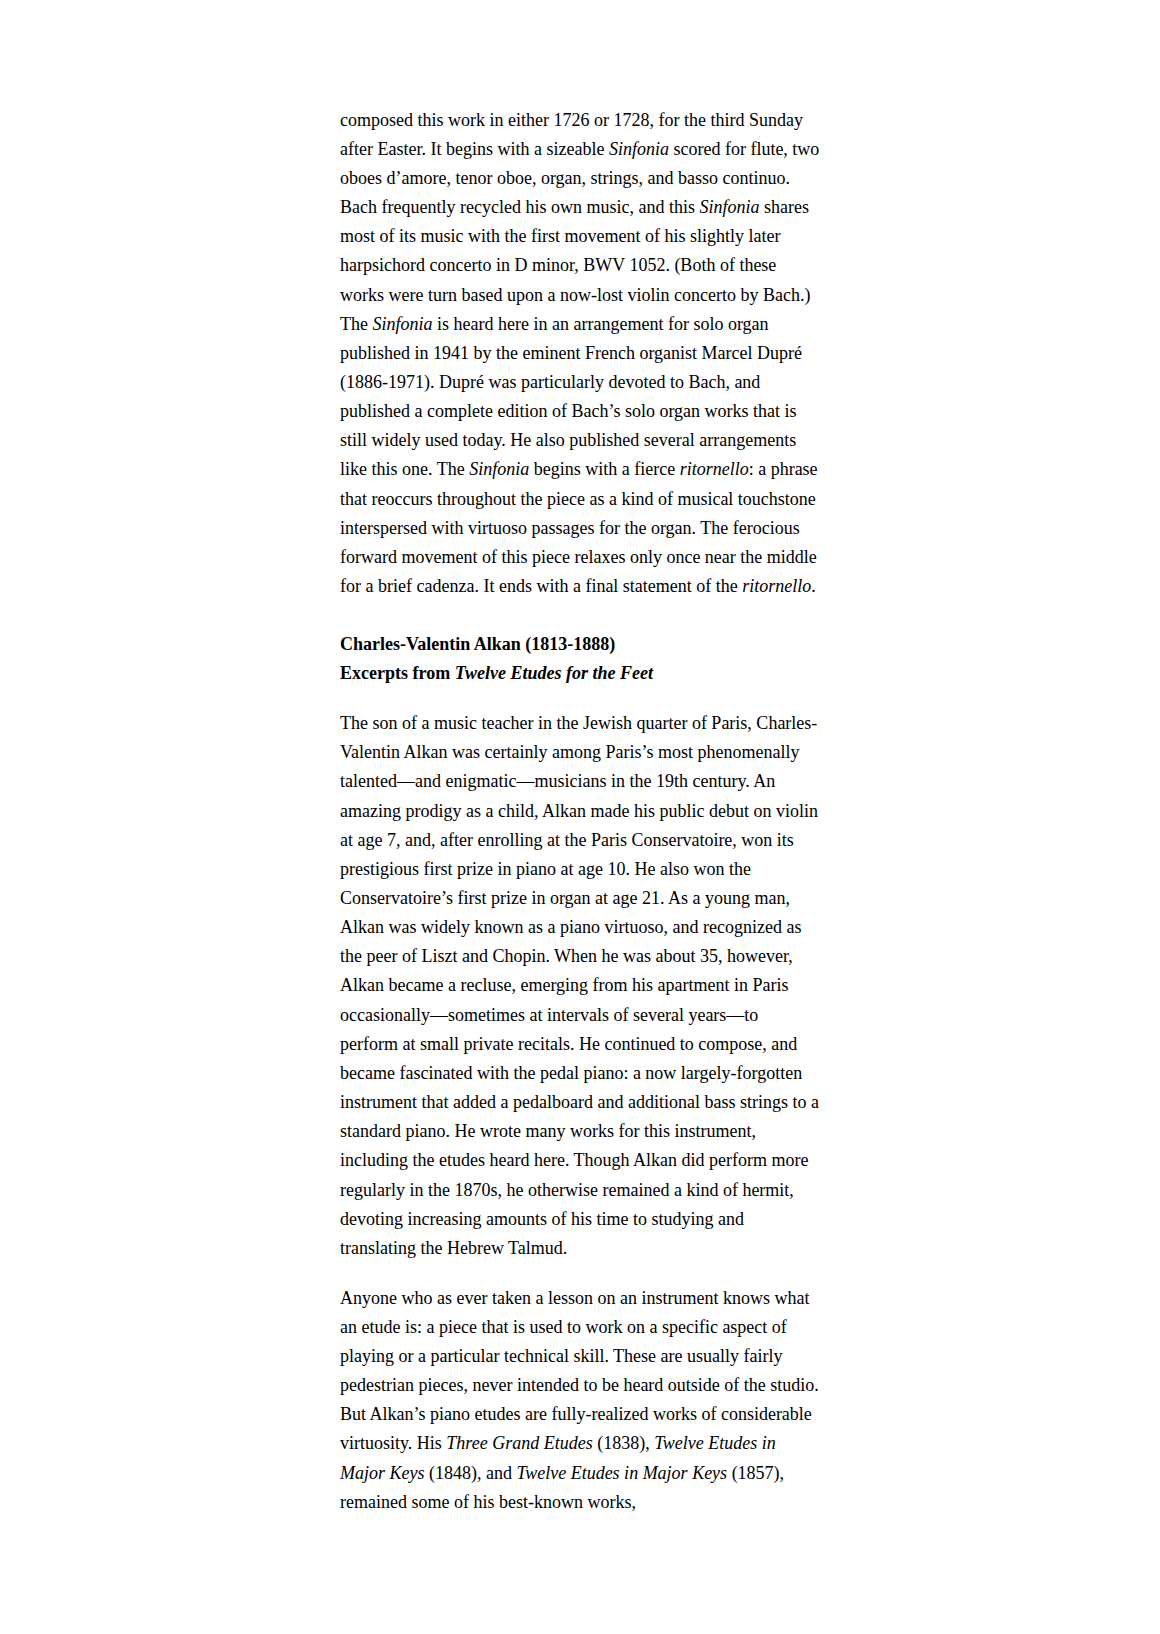composed this work in either 1726 or 1728, for the third Sunday after Easter. It begins with a sizeable Sinfonia scored for flute, two oboes d’amore, tenor oboe, organ, strings, and basso continuo. Bach frequently recycled his own music, and this Sinfonia shares most of its music with the first movement of his slightly later harpsichord concerto in D minor, BWV 1052. (Both of these works were turn based upon a now-lost violin concerto by Bach.) The Sinfonia is heard here in an arrangement for solo organ published in 1941 by the eminent French organist Marcel Dupré (1886-1971). Dupré was particularly devoted to Bach, and published a complete edition of Bach’s solo organ works that is still widely used today. He also published several arrangements like this one. The Sinfonia begins with a fierce ritornello: a phrase that reoccurs throughout the piece as a kind of musical touchstone interspersed with virtuoso passages for the organ. The ferocious forward movement of this piece relaxes only once near the middle for a brief cadenza. It ends with a final statement of the ritornello.
Charles-Valentin Alkan (1813-1888) Excerpts from Twelve Etudes for the Feet
The son of a music teacher in the Jewish quarter of Paris, Charles-Valentin Alkan was certainly among Paris’s most phenomenally talented—and enigmatic—musicians in the 19th century. An amazing prodigy as a child, Alkan made his public debut on violin at age 7, and, after enrolling at the Paris Conservatoire, won its prestigious first prize in piano at age 10. He also won the Conservatoire’s first prize in organ at age 21. As a young man, Alkan was widely known as a piano virtuoso, and recognized as the peer of Liszt and Chopin. When he was about 35, however, Alkan became a recluse, emerging from his apartment in Paris occasionally—sometimes at intervals of several years—to perform at small private recitals. He continued to compose, and became fascinated with the pedal piano: a now largely-forgotten instrument that added a pedalboard and additional bass strings to a standard piano. He wrote many works for this instrument, including the etudes heard here. Though Alkan did perform more regularly in the 1870s, he otherwise remained a kind of hermit, devoting increasing amounts of his time to studying and translating the Hebrew Talmud.
Anyone who as ever taken a lesson on an instrument knows what an etude is: a piece that is used to work on a specific aspect of playing or a particular technical skill. These are usually fairly pedestrian pieces, never intended to be heard outside of the studio. But Alkan’s piano etudes are fully-realized works of considerable virtuosity. His Three Grand Etudes (1838), Twelve Etudes in Major Keys (1848), and Twelve Etudes in Major Keys (1857), remained some of his best-known works,